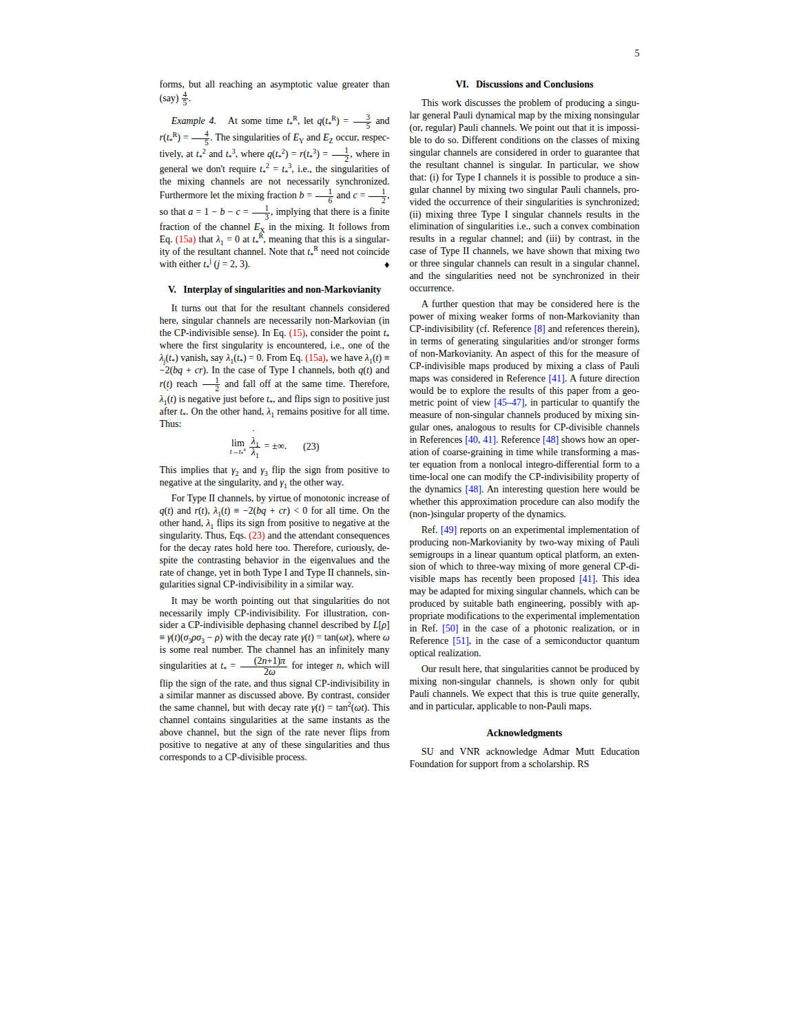5
forms, but all reaching an asymptotic value greater than (say) 45.
Example 4. At some time t*R, let q(t*R) = 35 and r(t*R) = 45. The singularities of EY and EZ occur, respectively, at t*2 and t*3, where q(t*2) = r(t*3) = 12, where in general we don't require t*2 = t*3, i.e., the singularities of the mixing channels are not necessarily synchronized. Furthermore let the mixing fraction b = 16 and c = 12, so that a = 1 − b − c = 13, implying that there is a finite fraction of the channel EX in the mixing. It follows from Eq. (15a) that λ1 = 0 at t*R, meaning that this is a singularity of the resultant channel. Note that t*R need not coincide with either t*j (j = 2, 3). ♦
V. Interplay of singularities and non-Markovianity
It turns out that for the resultant channels considered here, singular channels are necessarily non-Markovian (in the CP-indivisible sense). In Eq. (15), consider the point t* where the first singularity is encountered, i.e., one of the λj(t*) vanish, say λ1(t*) = 0. From Eq. (15a), we have λ1(t) ≡ −2(bq + cr). In the case of Type I channels, both q(t) and r(t) reach 12 and fall off at the same time. Therefore, λ1(t) is negative just before t*, and flips sign to positive just after t*. On the other hand, λ1 remains positive for all time. Thus:
lim t→t*± λ1 λ1 = ±∞.
(23)
This implies that γ2 and γ3 flip the sign from positive to negative at the singularity, and γ1 the other way.
For Type II channels, by virtue of monotonic increase of q(t) and r(t), λ1(t) ≡ −2(bq + cr) < 0 for all time. On the other hand, λ1 flips its sign from positive to negative at the singularity. Thus, Eqs. (23) and the attendant consequences for the decay rates hold here too. Therefore, curiously, despite the contrasting behavior in the eigenvalues and the rate of change, yet in both Type I and Type II channels, singularities signal CP-indivisibility in a similar way.
It may be worth pointing out that singularities do not necessarily imply CP-indivisibility. For illustration, consider a CP-indivisible dephasing channel described by L[ρ] ≡ γ(t)(σ3ρσ3 − ρ) with the decay rate γ(t) = tan(ωt), where ω is some real number. The channel has an infinitely many singularities at t* = (2n+1)π 2ω for integer n, which will flip the sign of the rate, and thus signal CP-indivisibility in a similar manner as discussed above. By contrast, consider the same channel, but with decay rate γ(t) = tan2(ωt). This channel contains singularities at the same instants as the above channel, but the sign of the rate never flips from positive to negative at any of these singularities and thus corresponds to a CP-divisible process.
VI. Discussions and Conclusions
This work discusses the problem of producing a singular general Pauli dynamical map by the mixing nonsingular (or, regular) Pauli channels. We point out that it is impossible to do so. Different conditions on the classes of mixing singular channels are considered in order to guarantee that the resultant channel is singular. In particular, we show that: (i) for Type I channels it is possible to produce a singular channel by mixing two singular Pauli channels, provided the occurrence of their singularities is synchronized; (ii) mixing three Type I singular channels results in the elimination of singularities i.e., such a convex combination results in a regular channel; and (iii) by contrast, in the case of Type II channels, we have shown that mixing two or three singular channels can result in a singular channel, and the singularities need not be synchronized in their occurrence.
A further question that may be considered here is the power of mixing weaker forms of non-Markovianity than CP-indivisibility (cf. Reference [8] and references therein), in terms of generating singularities and/or stronger forms of non-Markovianity. An aspect of this for the measure of CP-indivisible maps produced by mixing a class of Pauli maps was considered in Reference [41]. A future direction would be to explore the results of this paper from a geometric point of view [45–47], in particular to quantify the measure of non-singular channels produced by mixing singular ones, analogous to results for CP-divisible channels in References [40, 41]. Reference [48] shows how an operation of coarse-graining in time while transforming a master equation from a nonlocal integro-differential form to a time-local one can modify the CP-indivisibility property of the dynamics [48]. An interesting question here would be whether this approximation procedure can also modify the (non-)singular property of the dynamics.
Ref. [49] reports on an experimental implementation of producing non-Markovianity by two-way mixing of Pauli semigroups in a linear quantum optical platform, an extension of which to three-way mixing of more general CP-divisible maps has recently been proposed [41]. This idea may be adapted for mixing singular channels, which can be produced by suitable bath engineering, possibly with appropriate modifications to the experimental implementation in Ref. [50] in the case of a photonic realization, or in Reference [51], in the case of a semiconductor quantum optical realization.
Our result here, that singularities cannot be produced by mixing non-singular channels, is shown only for qubit Pauli channels. We expect that this is true quite generally, and in particular, applicable to non-Pauli maps.
Acknowledgments
SU and VNR acknowledge Admar Mutt Education Foundation for support from a scholarship. RS